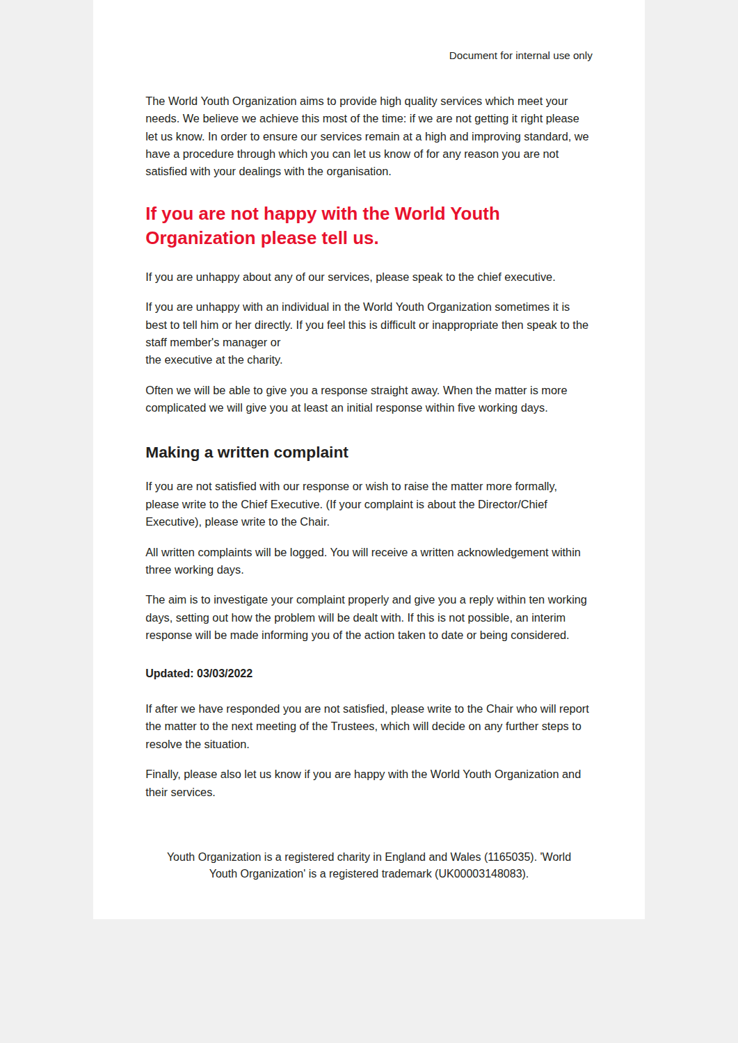Document for internal use only
The World Youth Organization aims to provide high quality services which meet your needs. We believe we achieve this most of the time: if we are not getting it right please let us know. In order to ensure our services remain at a high and improving standard, we have a procedure through which you can let us know of for any reason you are not satisfied with your dealings with the organisation.
If you are not happy with the World Youth Organization please tell us.
If you are unhappy about any of our services, please speak to the chief executive.
If you are unhappy with an individual in the World Youth Organization sometimes it is best to tell him or her directly. If you feel this is difficult or inappropriate then speak to the staff member's manager or
the executive at the charity.
Often we will be able to give you a response straight away. When the matter is more complicated we will give you at least an initial response within five working days.
Making a written complaint
If you are not satisfied with our response or wish to raise the matter more formally, please write to the Chief Executive. (If your complaint is about the Director/Chief Executive), please write to the Chair.
All written complaints will be logged. You will receive a written acknowledgement within three working days.
The aim is to investigate your complaint properly and give you a reply within ten working days, setting out how the problem will be dealt with. If this is not possible, an interim response will be made informing you of the action taken to date or being considered.
Updated: 03/03/2022
If after we have responded you are not satisfied, please write to the Chair who will report the matter to the next meeting of the Trustees, which will decide on any further steps to resolve the situation.
Finally, please also let us know if you are happy with the World Youth Organization and their services.
Youth Organization is a registered charity in England and Wales (1165035). 'World Youth Organization' is a registered trademark (UK00003148083).